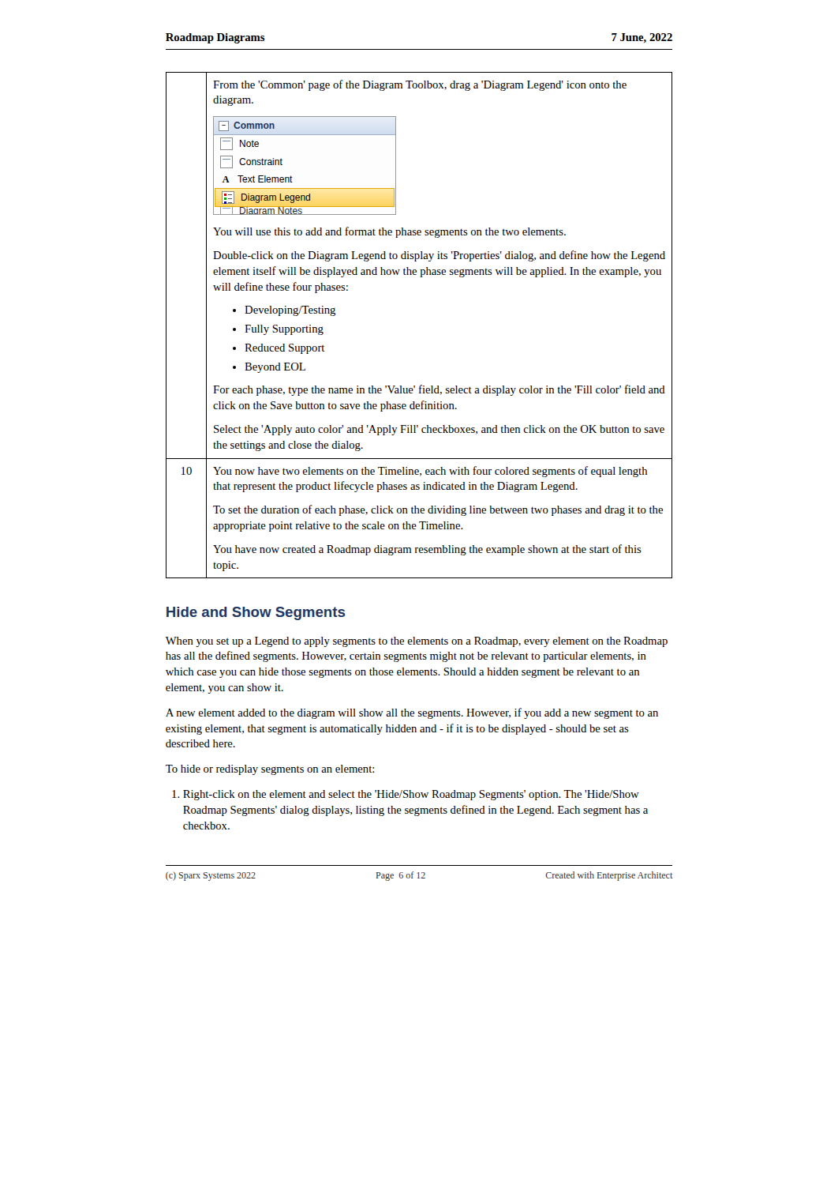Roadmap Diagrams
7 June, 2022
| | From the 'Common' page of the Diagram Toolbox, drag a 'Diagram Legend' icon onto the diagram. – Common Note Constraint A Text Element Diagram Legend Diagram Notes You will use this to add and format the phase segments on the two elements. Double-click on the Diagram Legend to display its 'Properties' dialog, and define how the Legend element itself will be displayed and how the phase segments will be applied. In the example, you will define these four phases: Developing/Testing Fully Supporting Reduced Support Beyond EOL For each phase, type the name in the 'Value' field, select a display color in the 'Fill color' field and click on the Save button to save the phase definition. Select the 'Apply auto color' and 'Apply Fill' checkboxes, and then click on the OK button to save the settings and close the dialog. |
| 10 | You now have two elements on the Timeline, each with four colored segments of equal length that represent the product lifecycle phases as indicated in the Diagram Legend. To set the duration of each phase, click on the dividing line between two phases and drag it to the appropriate point relative to the scale on the Timeline. You have now created a Roadmap diagram resembling the example shown at the start of this topic. |
Hide and Show Segments
When you set up a Legend to apply segments to the elements on a Roadmap, every element on the Roadmap has all the defined segments. However, certain segments might not be relevant to particular elements, in which case you can hide those segments on those elements. Should a hidden segment be relevant to an element, you can show it.
A new element added to the diagram will show all the segments. However, if you add a new segment to an existing element, that segment is automatically hidden and - if it is to be displayed - should be set as described here.
To hide or redisplay segments on an element:
Right-click on the element and select the 'Hide/Show Roadmap Segments' option. The 'Hide/Show Roadmap Segments' dialog displays, listing the segments defined in the Legend. Each segment has a checkbox.
(c) Sparx Systems 2022
Page 6 of 12
Created with Enterprise Architect